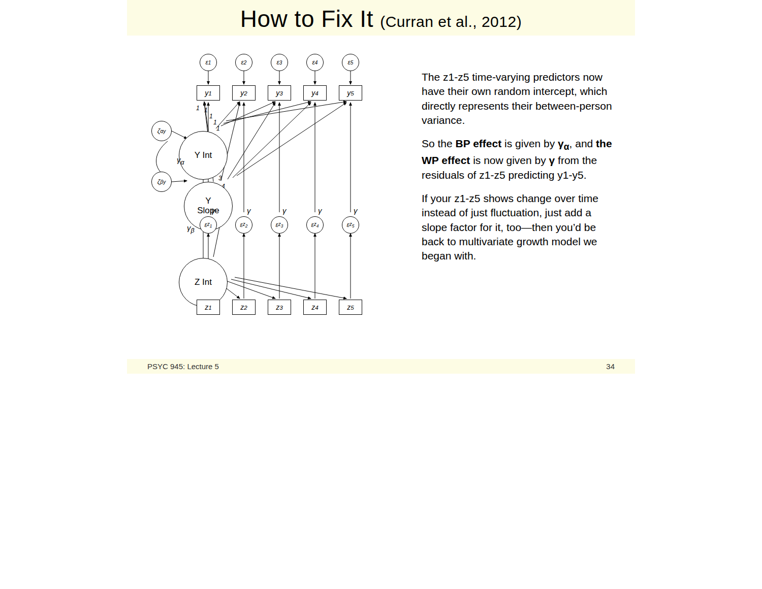How to Fix It (Curran et al., 2012)
ε1
ε2
ε3
ε4
ε5
y1
y2
y3
y4
y5
1
1
1
1
1
0
1
2
3
4
1
1
1
1
1
Y Int
Y
Slope
Z Int
ζαy
ζβy
γα
γβ
γ
γ
γ
γ
γ
εz1
εz2
εz3
εz4
εz5
z1
z2
z3
z4
z5
The z1-z5 time-varying predictors now have their own random intercept, which directly represents their between-person variance.
So the BP effect is given by γα, and the WP effect is now given by γ from the residuals of z1-z5 predicting y1-y5.
If your z1-z5 shows change over time instead of just fluctuation, just add a slope factor for it, too—then you’d be back to multivariate growth model we began with.
PSYC 945: Lecture 5 34